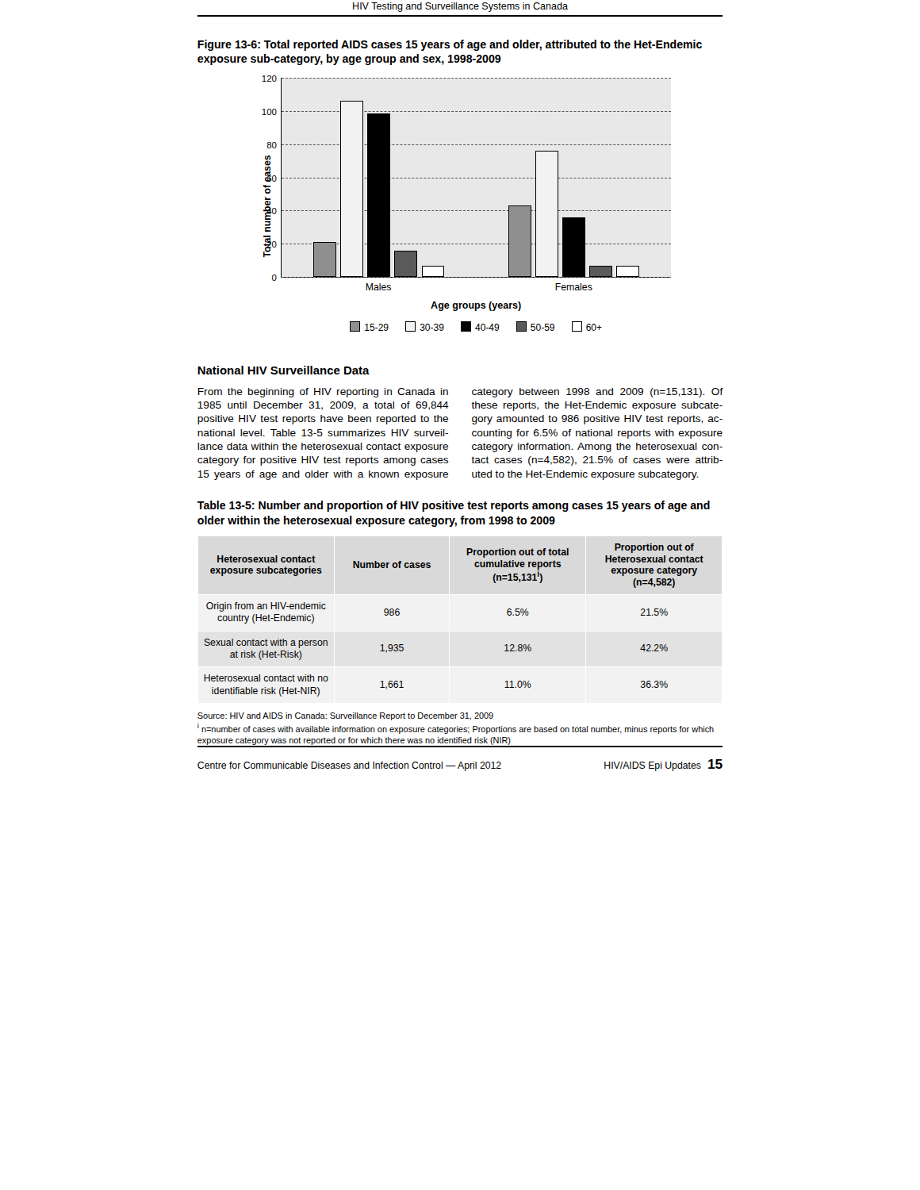HIV Testing and Surveillance Systems in Canada
Figure 13-6: Total reported AIDS cases 15 years of age and older, attributed to the Het-Endemic exposure sub-category, by age group and sex, 1998-2009
Total number of cases
120
100
80
60
40
20
0
Males
Females
Age groups (years)
15-29
30-39
40-49
50-59
60+
National HIV Surveillance Data
From the beginning of HIV reporting in Canada in 1985 until December 31, 2009, a total of 69,844 positive HIV test reports have been reported to the national level. Table 13-5 summarizes HIV surveillance data within the heterosexual contact exposure category for positive HIV test reports among cases 15 years of age and older with a known exposure category between 1998 and 2009 (n=15,131). Of these reports, the Het-Endemic exposure subcategory amounted to 986 positive HIV test reports, accounting for 6.5% of national reports with exposure category information. Among the heterosexual contact cases (n=4,582), 21.5% of cases were attributed to the Het-Endemic exposure subcategory.
Table 13-5: Number and proportion of HIV positive test reports among cases 15 years of age and older within the heterosexual exposure category, from 1998 to 2009
| Heterosexual contact exposure subcategories | Number of cases | Proportion out of total cumulative reports (n=15,131 i ) | Proportion out of Heterosexual contact exposure category (n=4,582) |
| --- | --- | --- | --- |
| Origin from an HIV-endemic country (Het-Endemic) | 986 | 6.5% | 21.5% |
| Sexual contact with a person at risk (Het-Risk) | 1,935 | 12.8% | 42.2% |
| Heterosexual contact with no identifiable risk (Het-NIR) | 1,661 | 11.0% | 36.3% |
Source: HIV and AIDS in Canada: Surveillance Report to December 31, 2009
i n=number of cases with available information on exposure categories; Proportions are based on total number, minus reports for which exposure category was not reported or for which there was no identified risk (NIR)
Centre for Communicable Diseases and Infection Control — April 2012
HIV/AIDS Epi Updates 15